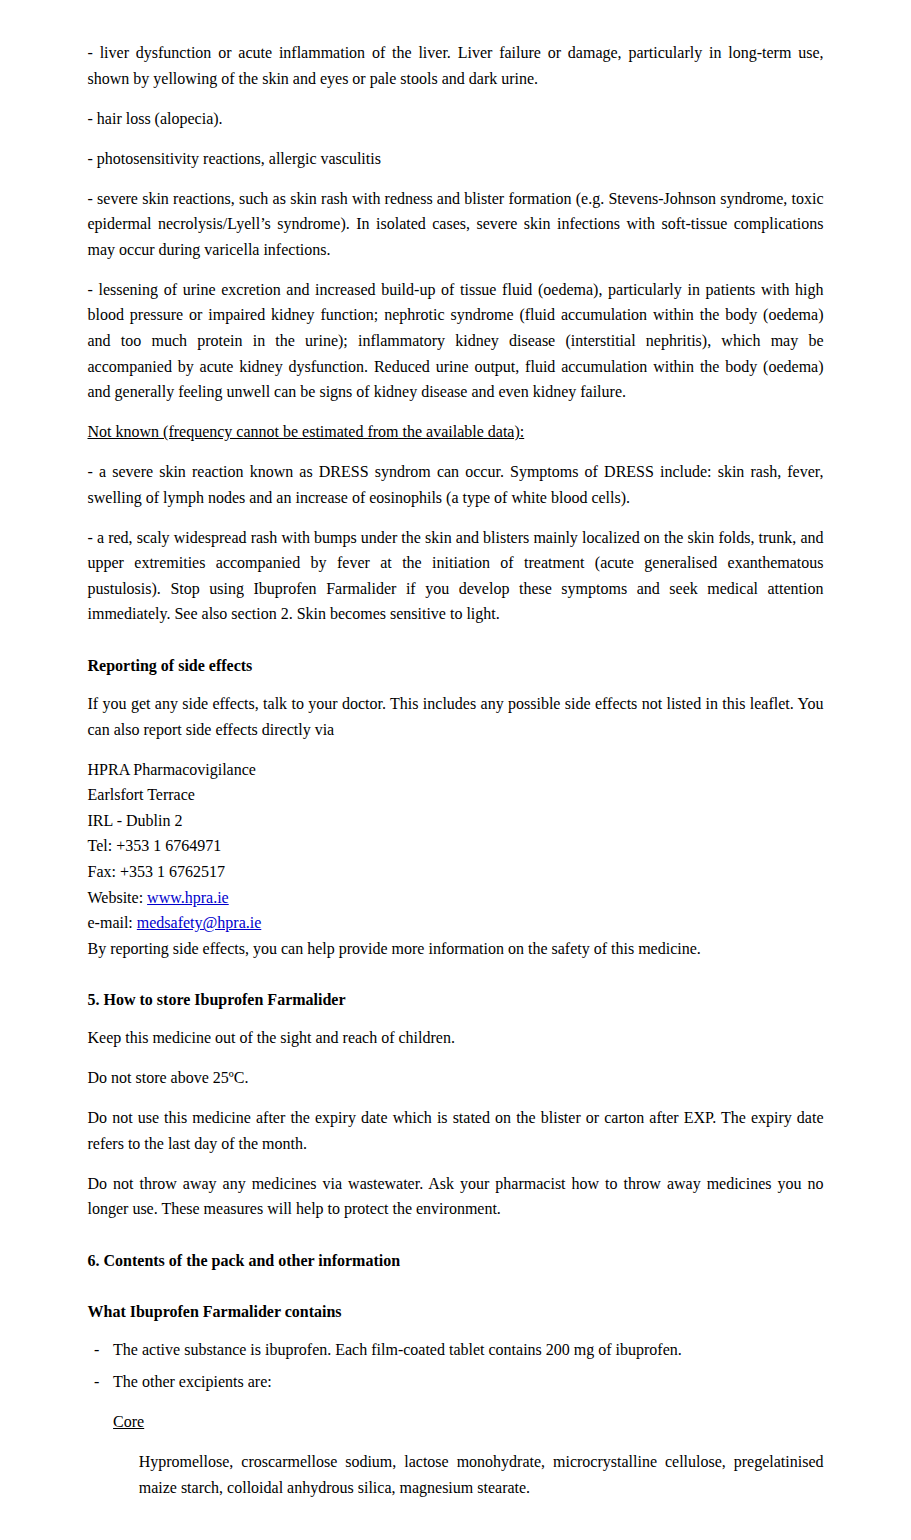- liver dysfunction or acute inflammation of the liver. Liver failure or damage, particularly in long-term use, shown by yellowing of the skin and eyes or pale stools and dark urine.
- hair loss (alopecia).
- photosensitivity reactions, allergic vasculitis
- severe skin reactions, such as skin rash with redness and blister formation (e.g. Stevens-Johnson syndrome, toxic epidermal necrolysis/Lyell’s syndrome). In isolated cases, severe skin infections with soft-tissue complications may occur during varicella infections.
- lessening of urine excretion and increased build-up of tissue fluid (oedema), particularly in patients with high blood pressure or impaired kidney function; nephrotic syndrome (fluid accumulation within the body (oedema) and too much protein in the urine); inflammatory kidney disease (interstitial nephritis), which may be accompanied by acute kidney dysfunction. Reduced urine output, fluid accumulation within the body (oedema) and generally feeling unwell can be signs of kidney disease and even kidney failure.
Not known (frequency cannot be estimated from the available data):
- a severe skin reaction known as DRESS syndrom can occur. Symptoms of DRESS include: skin rash, fever, swelling of lymph nodes and an increase of eosinophils (a type of white blood cells).
- a red, scaly widespread rash with bumps under the skin and blisters mainly localized on the skin folds, trunk, and upper extremities accompanied by fever at the initiation of treatment (acute generalised exanthematous pustulosis). Stop using Ibuprofen Farmalider if you develop these symptoms and seek medical attention immediately. See also section 2. Skin becomes sensitive to light.
Reporting of side effects
If you get any side effects, talk to your doctor. This includes any possible side effects not listed in this leaflet. You can also report side effects directly via
HPRA Pharmacovigilance
Earlsfort Terrace
IRL - Dublin 2
Tel: +353 1 6764971
Fax: +353 1 6762517
Website: www.hpra.ie
e-mail: medsafety@hpra.ie
By reporting side effects, you can help provide more information on the safety of this medicine.
5. How to store Ibuprofen Farmalider
Keep this medicine out of the sight and reach of children.
Do not store above 25ºC.
Do not use this medicine after the expiry date which is stated on the blister or carton after EXP. The expiry date refers to the last day of the month.
Do not throw away any medicines via wastewater. Ask your pharmacist how to throw away medicines you no longer use. These measures will help to protect the environment.
6. Contents of the pack and other information
What Ibuprofen Farmalider contains
The active substance is ibuprofen. Each film-coated tablet contains 200 mg of ibuprofen.
The other excipients are:
Core
Hypromellose, croscarmellose sodium, lactose monohydrate, microcrystalline cellulose, pregelatinised maize starch, colloidal anhydrous silica, magnesium stearate.